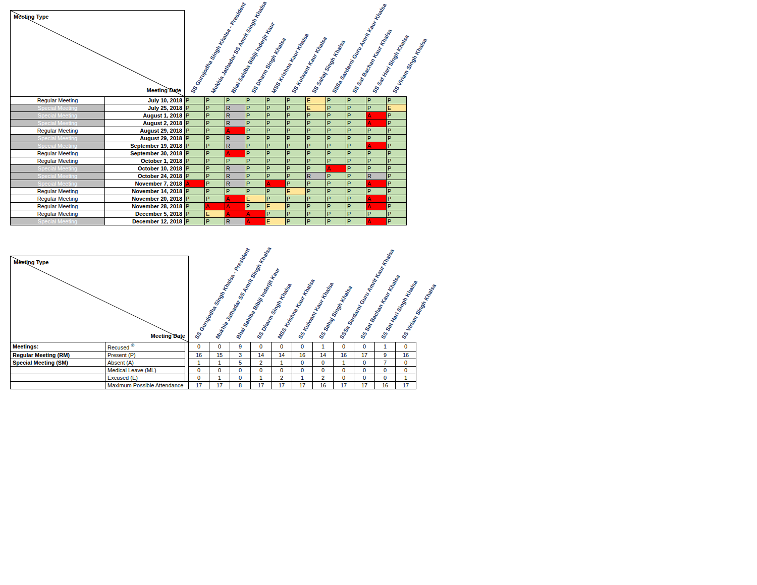| Meeting Date Meeting Type | SS Gurujodha Singh Khalsa - President | Mukhia Jathadar SS Amrit Singh Khalsa | Bhai Sahiba Bibiji Inderjit Kaur | SS Dharm Singh Khalsa | MSS Krishna Kaur Khalsa | SS Kulwant Kaur Khalsa | SS Sahaj Singh Khalsa | SSSa Sardarni Guru Amrit Kaur Khalsa | SS Sat Bachan Kaur Khalsa | SS Sat Hari Singh Khalsa | SS Viriam Singh Khalsa |
| Regular Meeting | July 10, 2018 | P | P | P | P | P | P | E | P | P | P | P |
| Special Meeting | July 25, 2018 | P | P | R | P | P | P | E | P | P | P | E |
| Special Meeting | August 1, 2018 | P | P | R | P | P | P | P | P | P | A | P |
| Special Meeting | August 2, 2018 | P | P | R | P | P | P | P | P | P | A | P |
| Regular Meeting | August 29, 2018 | P | P | A | P | P | P | P | P | P | P | P |
| Special Meeting | August 29, 2018 | P | P | R | P | P | P | P | P | P | P | P |
| Special Meeting | September 19, 2018 | P | P | R | P | P | P | P | P | P | A | P |
| Regular Meeting | September 30, 2018 | P | P | A | P | P | P | P | P | P | P | P |
| Regular Meeting | October 1, 2018 | P | P | P | P | P | P | P | P | P | P | P |
| Special Meeting | October 10, 2018 | P | P | R | P | P | P | P | A | P | P | P |
| Special Meeting | October 24, 2018 | P | P | R | P | P | P | R | P | P | R | P |
| Special Meeting | November 7, 2018 | A | P | R | P | A | P | P | P | P | A | P |
| Regular Meeting | November 14, 2018 | P | P | P | P | P | E | P | P | P | P | P |
| Regular Meeting | November 20, 2018 | P | P | A | E | P | P | P | P | P | A | P |
| Regular Meeting | November 28, 2018 | P | A | A | P | E | P | P | P | P | A | P |
| Regular Meeting | December 5, 2018 | P | E | A | A | P | P | P | P | P | P | P |
| Special Meeting | December 12, 2018 | P | P | R | A | E | P | P | P | P | A | P |
| Meeting Date Meeting Type | SS Gurujodha Singh Khalsa - President | Mukhia Jathadar SS Amrit Singh Khalsa | Bhai Sahiba Bibiji Inderjit Kaur | SS Dharm Singh Khalsa | MSS Krishna Kaur Khalsa | SS Kulwant Kaur Khalsa | SS Sahaj Singh Khalsa | SSSa Sardarni Guru Amrit Kaur Khalsa | SS Sat Bachan Kaur Khalsa | SS Sat Hari Singh Khalsa | SS Viriam Singh Khalsa |
| Meetings: | Recused ® | | 0 | 0 | 9 | 0 | 0 | 0 | 1 | 0 | 0 | 1 | 0 |
| Regular Meeting (RM) | Present (P) | | 16 | 15 | 3 | 14 | 14 | 16 | 14 | 16 | 17 | 9 | 16 |
| Special Meeting (SM) | Absent (A) | | 1 | 1 | 5 | 2 | 1 | 0 | 0 | 1 | 0 | 7 | 0 |
| | Medical Leave (ML) | | 0 | 0 | 0 | 0 | 0 | 0 | 0 | 0 | 0 | 0 | 0 |
| | Excused (E) | | 0 | 1 | 0 | 1 | 2 | 1 | 2 | 0 | 0 | 0 | 1 |
| | Maximum Possible Attendance | 17 | 17 | 8 | 17 | 17 | 17 | 16 | 17 | 17 | 16 | 17 |